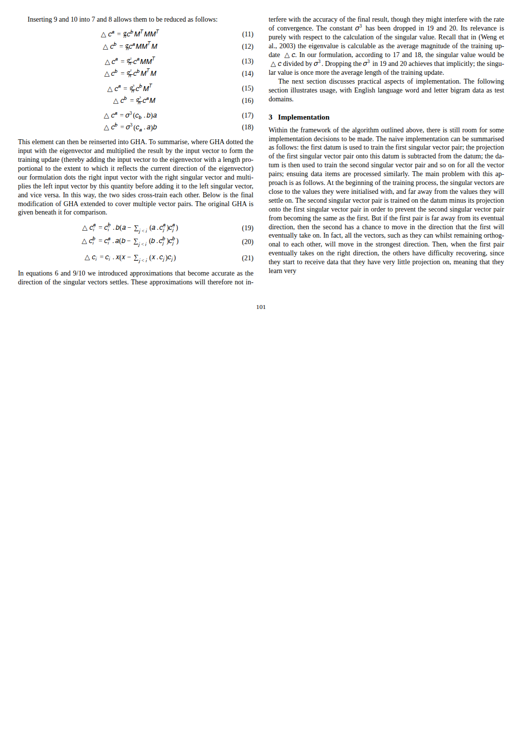Inserting 9 and 10 into 7 and 8 allows them to be reduced as follows:
△ca = σn cb MT M MT
(11)
△cb = σn ca M MT M
(12)
△ca = σ2n ca M MT
(13)
△cb = σ2n cb MT M
(14)
△ca = σ3n cb MT
(15)
△cb = σ3n ca M
(16)
△ca = σ3 (cb.b) a
(17)
△cb = σ3 (ca.a) b
(18)
This element can then be reinserted into GHA. To summarise, where GHA dotted the input with the eigenvector and multiplied the result by the input vector to form the training update (thereby adding the input vector to the eigenvector with a length proportional to the extent to which it reflects the current direction of the eigenvector) our formulation dots the right input vector with the right singular vector and multiplies the left input vector by this quantity before adding it to the left singular vector, and vice versa. In this way, the two sides cross-train each other. Below is the final modification of GHA extended to cover multiple vector pairs. The original GHA is given beneath it for comparison.
△cia = cib .b (a− ∑j<i (a.cja) cja )
(19)
△cib = cia .a (b− ∑j<i (b.cjb) cjb )
(20)
△ci = ci .x (x− ∑j<i (x.cj) cj )
(21)
In equations 6 and 9/10 we introduced approximations that become accurate as the direction of the singular vectors settles. These approximations will therefore not interfere with the accuracy of the final result, though they might interfere with the rate of convergence. The constant σ3 has been dropped in 19 and 20. Its relevance is purely with respect to the calculation of the singular value. Recall that in (Weng et al., 2003) the eigenvalue is calculable as the average magnitude of the training update △c. In our formulation, according to 17 and 18, the singular value would be △c divided by σ3. Dropping the σ3 in 19 and 20 achieves that implicitly; the singular value is once more the average length of the training update.
The next section discusses practical aspects of implementation. The following section illustrates usage, with English language word and letter bigram data as test domains.
3 Implementation
Within the framework of the algorithm outlined above, there is still room for some implementation decisions to be made. The naive implementation can be summarised as follows: the first datum is used to train the first singular vector pair; the projection of the first singular vector pair onto this datum is subtracted from the datum; the datum is then used to train the second singular vector pair and so on for all the vector pairs; ensuing data items are processed similarly. The main problem with this approach is as follows. At the beginning of the training process, the singular vectors are close to the values they were initialised with, and far away from the values they will settle on. The second singular vector pair is trained on the datum minus its projection onto the first singular vector pair in order to prevent the second singular vector pair from becoming the same as the first. But if the first pair is far away from its eventual direction, then the second has a chance to move in the direction that the first will eventually take on. In fact, all the vectors, such as they can whilst remaining orthogonal to each other, will move in the strongest direction. Then, when the first pair eventually takes on the right direction, the others have difficulty recovering, since they start to receive data that they have very little projection on, meaning that they learn very
101